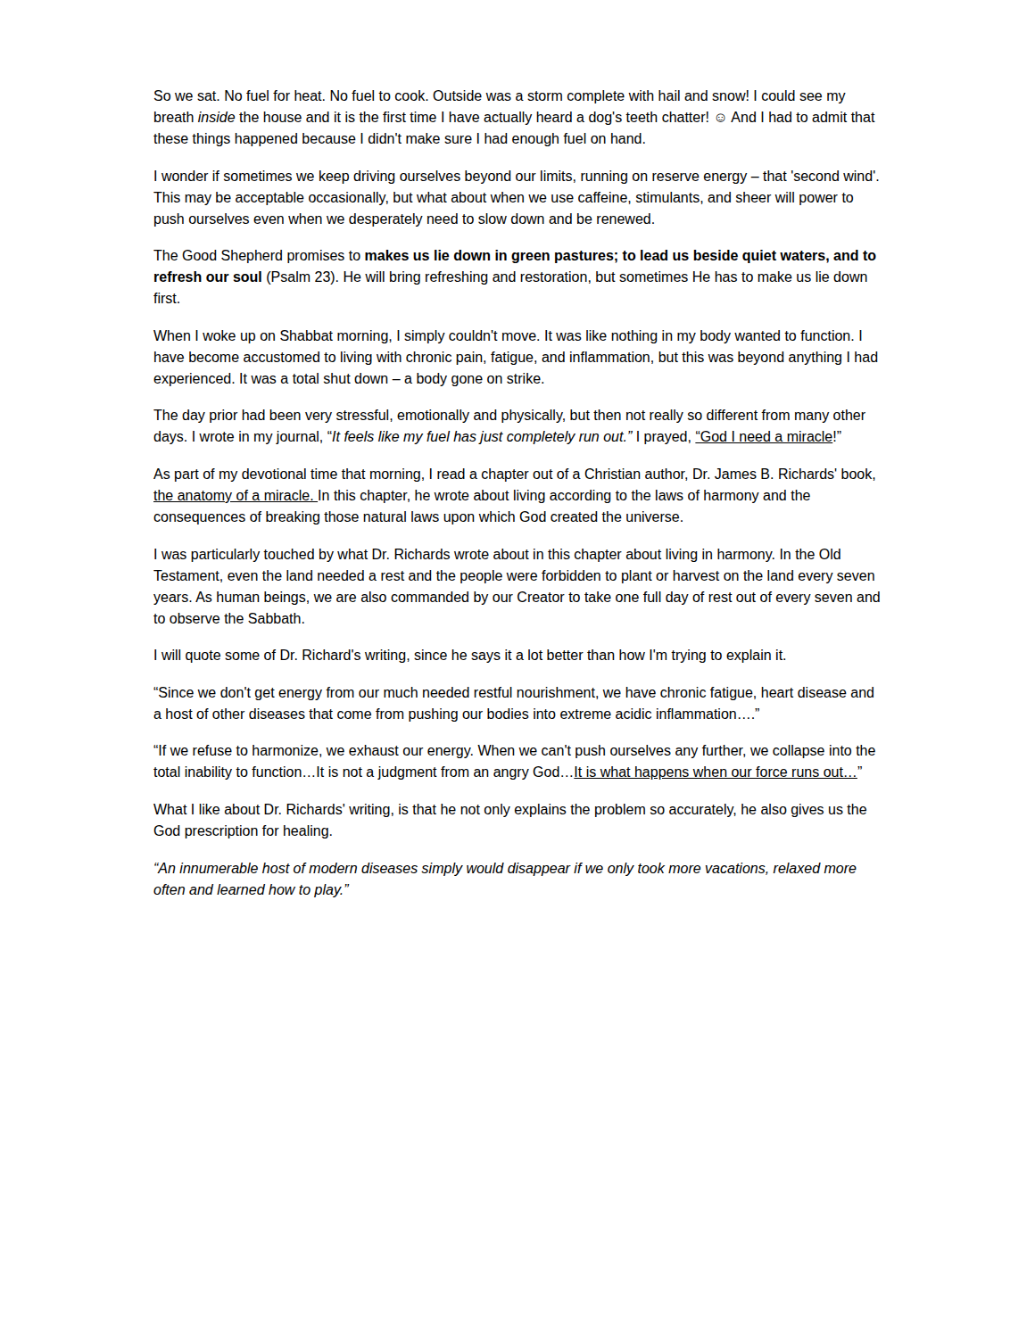So we sat. No fuel for heat. No fuel to cook. Outside was a storm complete with hail and snow! I could see my breath inside the house and it is the first time I have actually heard a dog's teeth chatter! ☺ And I had to admit that these things happened because I didn't make sure I had enough fuel on hand.
I wonder if sometimes we keep driving ourselves beyond our limits, running on reserve energy – that 'second wind'. This may be acceptable occasionally, but what about when we use caffeine, stimulants, and sheer will power to push ourselves even when we desperately need to slow down and be renewed.
The Good Shepherd promises to makes us lie down in green pastures; to lead us beside quiet waters, and to refresh our soul (Psalm 23). He will bring refreshing and restoration, but sometimes He has to make us lie down first.
When I woke up on Shabbat morning, I simply couldn't move. It was like nothing in my body wanted to function. I have become accustomed to living with chronic pain, fatigue, and inflammation, but this was beyond anything I had experienced. It was a total shut down – a body gone on strike.
The day prior had been very stressful, emotionally and physically, but then not really so different from many other days. I wrote in my journal, “It feels like my fuel has just completely run out.” I prayed, “God I need a miracle!”
As part of my devotional time that morning, I read a chapter out of a Christian author, Dr. James B. Richards' book, the anatomy of a miracle. In this chapter, he wrote about living according to the laws of harmony and the consequences of breaking those natural laws upon which God created the universe.
I was particularly touched by what Dr. Richards wrote about in this chapter about living in harmony. In the Old Testament, even the land needed a rest and the people were forbidden to plant or harvest on the land every seven years. As human beings, we are also commanded by our Creator to take one full day of rest out of every seven and to observe the Sabbath.
I will quote some of Dr. Richard's writing, since he says it a lot better than how I'm trying to explain it.
“Since we don't get energy from our much needed restful nourishment, we have chronic fatigue, heart disease and a host of other diseases that come from pushing our bodies into extreme acidic inflammation….”
“If we refuse to harmonize, we exhaust our energy. When we can't push ourselves any further, we collapse into the total inability to function…It is not a judgment from an angry God…It is what happens when our force runs out…”
What I like about Dr. Richards' writing, is that he not only explains the problem so accurately, he also gives us the God prescription for healing.
“An innumerable host of modern diseases simply would disappear if we only took more vacations, relaxed more often and learned how to play.”